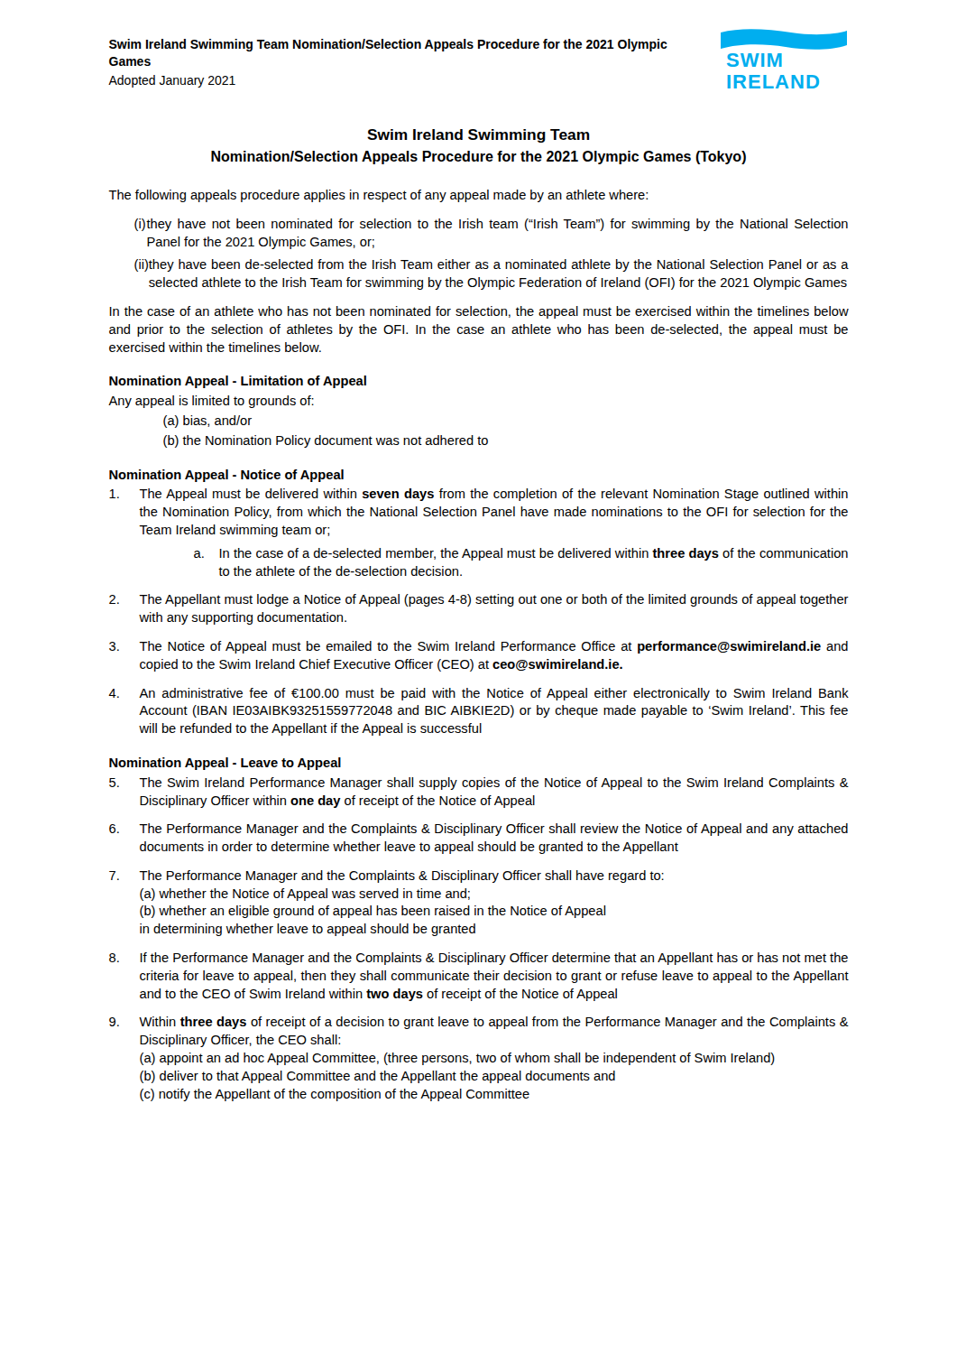Swim Ireland Swimming Team Nomination/Selection Appeals Procedure for the 2021 Olympic Games
Adopted January 2021
SWIM IRELAND
Swim Ireland Swimming Team
Nomination/Selection Appeals Procedure for the 2021 Olympic Games (Tokyo)
The following appeals procedure applies in respect of any appeal made by an athlete where:
(i) they have not been nominated for selection to the Irish team (“Irish Team”) for swimming by the National Selection Panel for the 2021 Olympic Games, or;
(ii) they have been de-selected from the Irish Team either as a nominated athlete by the National Selection Panel or as a selected athlete to the Irish Team for swimming by the Olympic Federation of Ireland (OFI) for the 2021 Olympic Games
In the case of an athlete who has not been nominated for selection, the appeal must be exercised within the timelines below and prior to the selection of athletes by the OFI. In the case an athlete who has been de-selected, the appeal must be exercised within the timelines below.
Nomination Appeal - Limitation of Appeal
Any appeal is limited to grounds of:
(a) bias, and/or
(b) the Nomination Policy document was not adhered to
Nomination Appeal - Notice of Appeal
1.
The Appeal must be delivered within seven days from the completion of the relevant Nomination Stage outlined within the Nomination Policy, from which the National Selection Panel have made nominations to the OFI for selection for the Team Ireland swimming team or;
a.
In the case of a de-selected member, the Appeal must be delivered within three days of the communication to the athlete of the de-selection decision.
2.
The Appellant must lodge a Notice of Appeal (pages 4-8) setting out one or both of the limited grounds of appeal together with any supporting documentation.
3.
The Notice of Appeal must be emailed to the Swim Ireland Performance Office at performance@swimireland.ie and copied to the Swim Ireland Chief Executive Officer (CEO) at ceo@swimireland.ie.
4.
An administrative fee of €100.00 must be paid with the Notice of Appeal either electronically to Swim Ireland Bank Account (IBAN IE03AIBK93251559772048 and BIC AIBKIE2D) or by cheque made payable to ‘Swim Ireland’. This fee will be refunded to the Appellant if the Appeal is successful
Nomination Appeal - Leave to Appeal
5.
The Swim Ireland Performance Manager shall supply copies of the Notice of Appeal to the Swim Ireland Complaints & Disciplinary Officer within one day of receipt of the Notice of Appeal
6.
The Performance Manager and the Complaints & Disciplinary Officer shall review the Notice of Appeal and any attached documents in order to determine whether leave to appeal should be granted to the Appellant
7.
The Performance Manager and the Complaints & Disciplinary Officer shall have regard to:
(a) whether the Notice of Appeal was served in time and;
(b) whether an eligible ground of appeal has been raised in the Notice of Appeal
in determining whether leave to appeal should be granted
8.
If the Performance Manager and the Complaints & Disciplinary Officer determine that an Appellant has or has not met the criteria for leave to appeal, then they shall communicate their decision to grant or refuse leave to appeal to the Appellant and to the CEO of Swim Ireland within two days of receipt of the Notice of Appeal
9.
Within three days of receipt of a decision to grant leave to appeal from the Performance Manager and the Complaints & Disciplinary Officer, the CEO shall:
(a) appoint an ad hoc Appeal Committee, (three persons, two of whom shall be independent of Swim Ireland)
(b) deliver to that Appeal Committee and the Appellant the appeal documents and
(c) notify the Appellant of the composition of the Appeal Committee